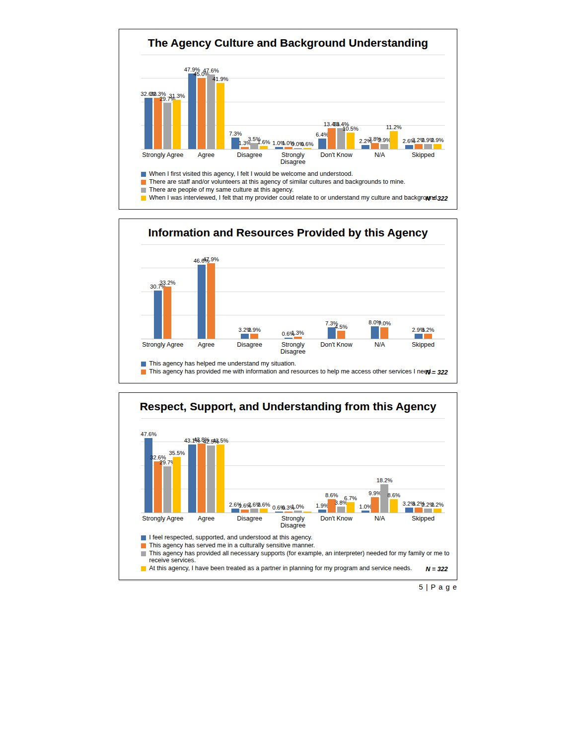The Agency Culture and Background Understanding
32.6%
32.3%
29.7%
31.3%
47.9%
45.0%
47.6%
41.9%
7.3%
1.3%
3.5%
1.6%
1.0%
1.0%
0.0%
0.6%
6.4%
13.4%
13.4%
10.5%
2.2%
3.8%
2.9%
11.2%
2.6%
3.2%
2.9%
2.9%
Strongly Agree
Agree
Disagree
Strongly Disagree
Don't Know
N/A
Skipped
When I first visited this agency, I felt I would be welcome and understood.
There are staff and/or volunteers at this agency of similar cultures and backgrounds to mine.
There are people of my same culture at this agency.
When I was interviewed, I felt that my provider could relate to or understand my culture and background.
N = 322
Information and Resources Provided by this Agency
30.7%
33.2%
46.6%
47.9%
3.2%
2.9%
0.6%
1.3%
7.3%
4.5%
8.0%
7.0%
2.9%
3.2%
Strongly Agree
Agree
Disagree
Strongly Disagree
Don't Know
N/A
Skipped
This agency has helped me understand my situation.
This agency has provided me with information and resources to help me access other services I need.
N = 322
Respect, Support, and Understanding from this Agency
47.6%
32.6%
29.7%
35.5%
43.1%
43.8%
42.5%
43.5%
2.6%
1.6%
2.6%
2.6%
0.6%
0.3%
1.0%
1.9%
8.6%
3.8%
6.7%
1.0%
9.9%
18.2%
8.6%
3.2%
3.2%
2.2%
2.2%
Strongly Agree
Agree
Disagree
Strongly Disagree
Don't Know
N/A
Skipped
I feel respected, supported, and understood at this agency.
This agency has served me in a culturally sensitive manner.
This agency has provided all necessary supports (for example, an interpreter) needed for my family or me to receive services.
At this agency, I have been treated as a partner in planning for my program and service needs.
N = 322
5 | P a g e